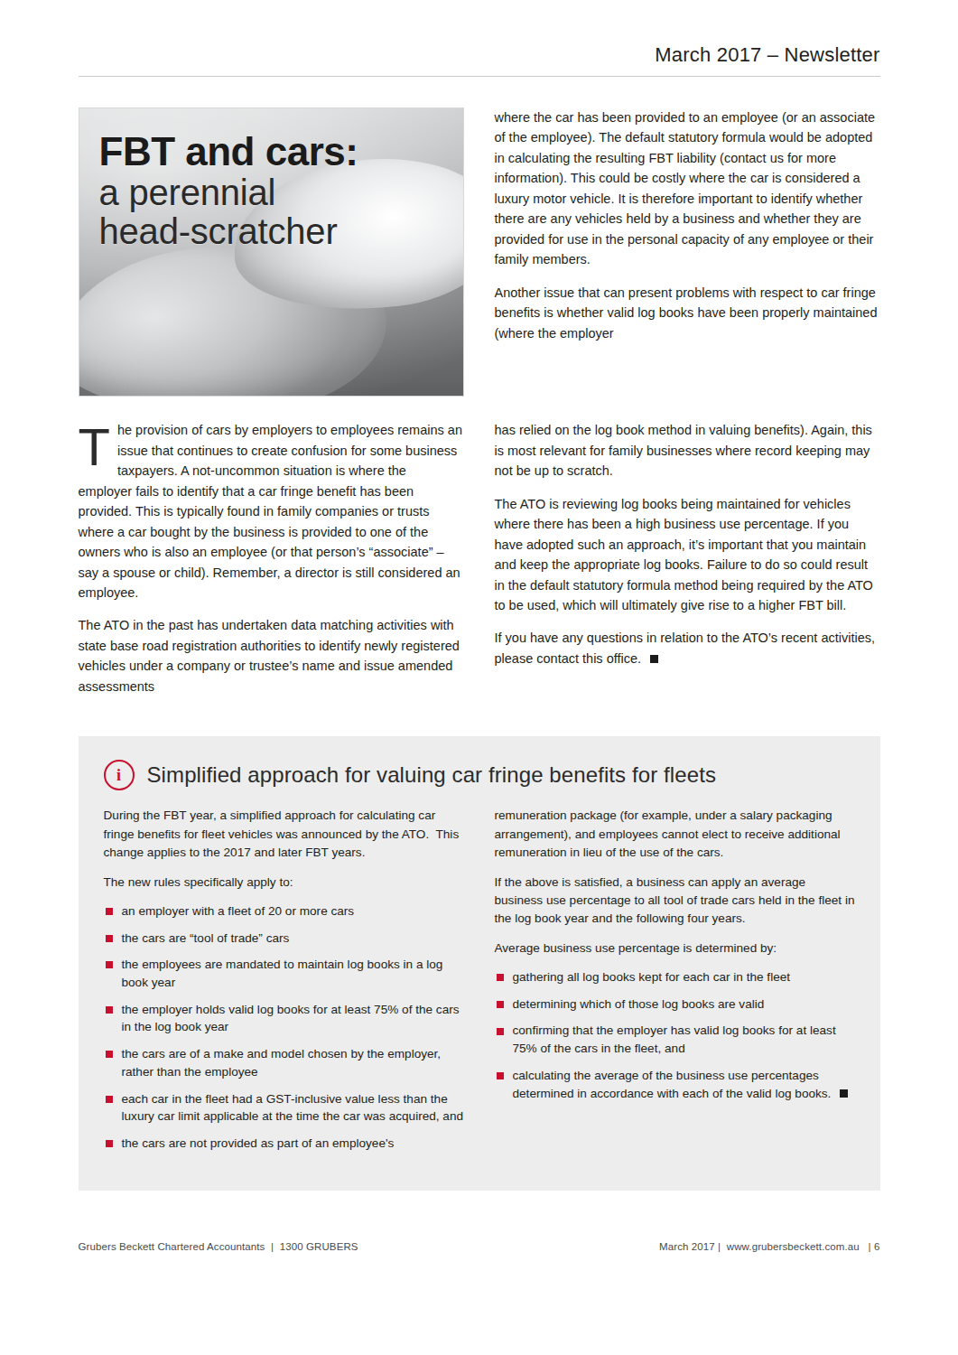March 2017 – Newsletter
FBT and cars: a perennial head-scratcher
where the car has been provided to an employee (or an associate of the employee). The default statutory formula would be adopted in calculating the resulting FBT liability (contact us for more information). This could be costly where the car is considered a luxury motor vehicle. It is therefore important to identify whether there are any vehicles held by a business and whether they are provided for use in the personal capacity of any employee or their family members.
Another issue that can present problems with respect to car fringe benefits is whether valid log books have been properly maintained (where the employer
The provision of cars by employers to employees remains an issue that continues to create confusion for some business taxpayers. A not-uncommon situation is where the employer fails to identify that a car fringe benefit has been provided. This is typically found in family companies or trusts where a car bought by the business is provided to one of the owners who is also an employee (or that person’s “associate” – say a spouse or child). Remember, a director is still considered an employee.
The ATO in the past has undertaken data matching activities with state base road registration authorities to identify newly registered vehicles under a company or trustee’s name and issue amended assessments
has relied on the log book method in valuing benefits). Again, this is most relevant for family businesses where record keeping may not be up to scratch.
The ATO is reviewing log books being maintained for vehicles where there has been a high business use percentage. If you have adopted such an approach, it’s important that you maintain and keep the appropriate log books. Failure to do so could result in the default statutory formula method being required by the ATO to be used, which will ultimately give rise to a higher FBT bill.
If you have any questions in relation to the ATO’s recent activities, please contact this office.
i
Simplified approach for valuing car fringe benefits for fleets
During the FBT year, a simplified approach for calculating car fringe benefits for fleet vehicles was announced by the ATO. This change applies to the 2017 and later FBT years.
The new rules specifically apply to:
an employer with a fleet of 20 or more cars
the cars are “tool of trade” cars
the employees are mandated to maintain log books in a log book year
the employer holds valid log books for at least 75% of the cars in the log book year
the cars are of a make and model chosen by the employer, rather than the employee
each car in the fleet had a GST-inclusive value less than the luxury car limit applicable at the time the car was acquired, and
the cars are not provided as part of an employee's
remuneration package (for example, under a salary packaging arrangement), and employees cannot elect to receive additional remuneration in lieu of the use of the cars.
If the above is satisfied, a business can apply an average business use percentage to all tool of trade cars held in the fleet in the log book year and the following four years.
Average business use percentage is determined by:
gathering all log books kept for each car in the fleet
determining which of those log books are valid
confirming that the employer has valid log books for at least 75% of the cars in the fleet, and
calculating the average of the business use percentages determined in accordance with each of the valid log books.
Grubers Beckett Chartered Accountants | 1300 GRUBERS
March 2017 | www.grubersbeckett.com.au | 6